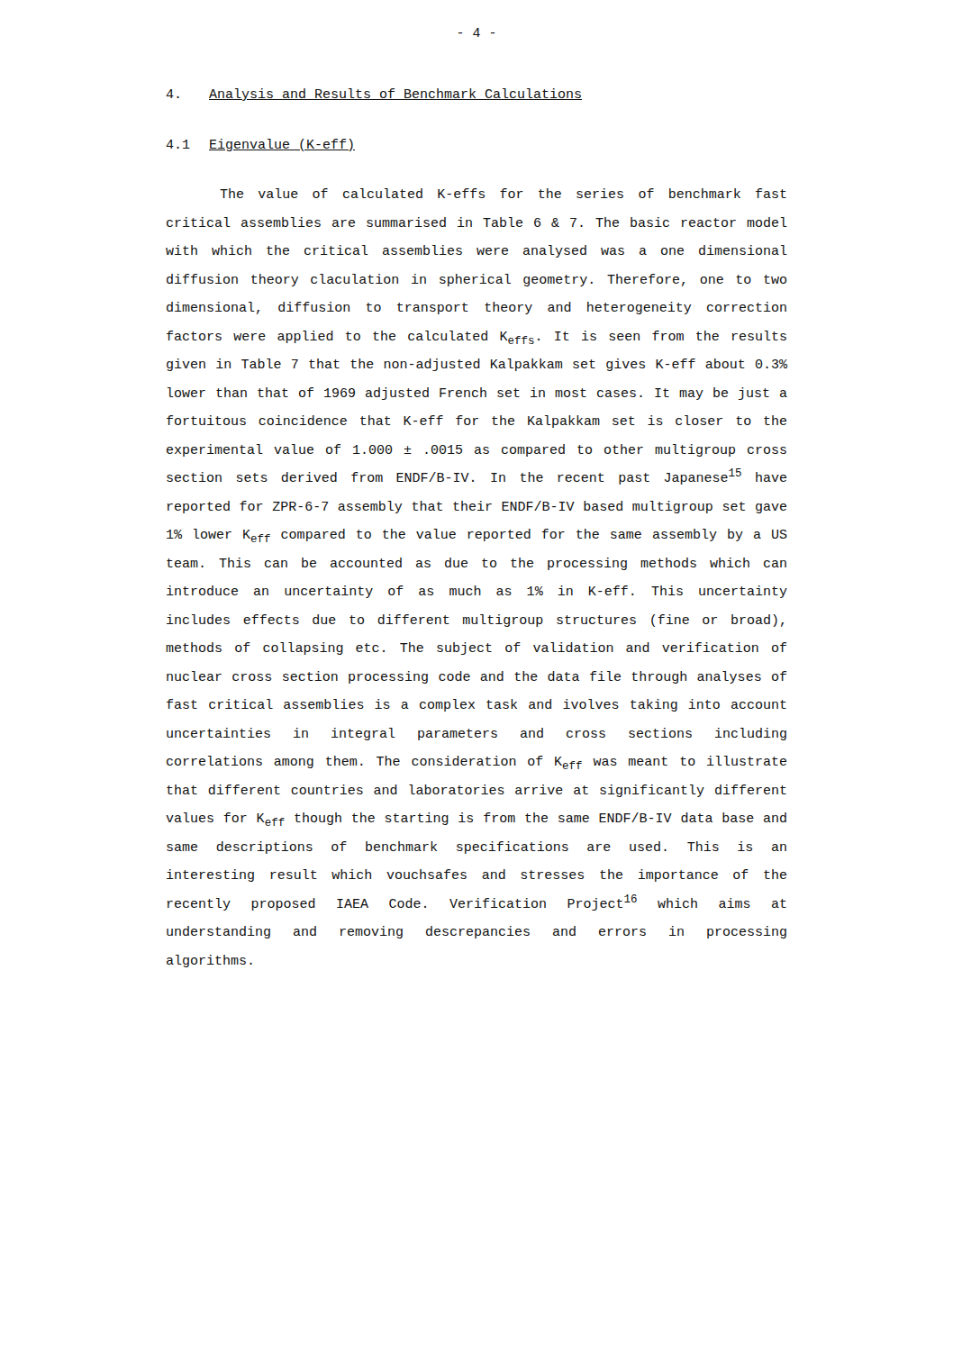- 4 -
4. Analysis and Results of Benchmark Calculations
4.1 Eigenvalue (K-eff)
The value of calculated K-effs for the series of benchmark fast critical assemblies are summarised in Table 6 & 7. The basic reactor model with which the critical assemblies were analysed was a one dimensional diffusion theory claculation in spherical geometry. Therefore, one to two dimensional, diffusion to transport theory and heterogeneity correction factors were applied to the calculated Keffs. It is seen from the results given in Table 7 that the non-adjusted Kalpakkam set gives K-eff about 0.3% lower than that of 1969 adjusted French set in most cases. It may be just a fortuitous coincidence that K-eff for the Kalpakkam set is closer to the experimental value of 1.000 ± .0015 as compared to other multigroup cross section sets derived from ENDF/B-IV. In the recent past Japanese15 have reported for ZPR-6-7 assembly that their ENDF/B-IV based multigroup set gave 1% lower Keff compared to the value reported for the same assembly by a US team. This can be accounted as due to the processing methods which can introduce an uncertainty of as much as 1% in K-eff. This uncertainty includes effects due to different multigroup structures (fine or broad), methods of collapsing etc. The subject of validation and verification of nuclear cross section processing code and the data file through analyses of fast critical assemblies is a complex task and ivolves taking into account uncertainties in integral parameters and cross sections including correlations among them. The consideration of Keff was meant to illustrate that different countries and laboratories arrive at significantly different values for Keff though the starting is from the same ENDF/B-IV data base and same descriptions of benchmark specifications are used. This is an interesting result which vouchsafes and stresses the importance of the recently proposed IAEA Code. Verification Project16 which aims at understanding and removing descrepancies and errors in processing algorithms.